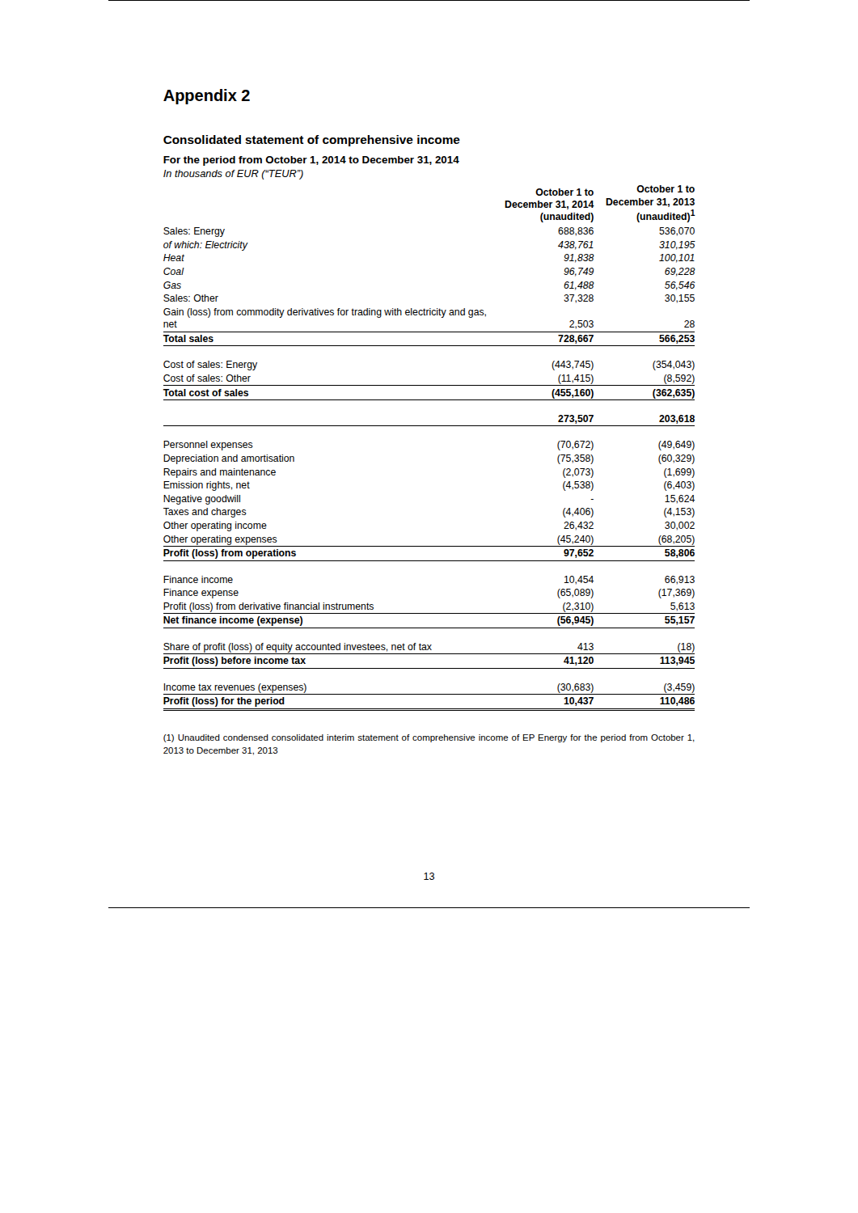Appendix 2
Consolidated statement of comprehensive income
For the period from October 1, 2014 to December 31, 2014
In thousands of EUR (“TEUR”)
| | October 1 to December 31, 2014 (unaudited) | October 1 to December 31, 2013 (unaudited) 1 |
| --- | --- | --- |
| Sales: Energy | 688,836 | 536,070 |
| of which: Electricity | 438,761 | 310,195 |
| Heat | 91,838 | 100,101 |
| Coal | 96,749 | 69,228 |
| Gas | 61,488 | 56,546 |
| Sales: Other | 37,328 | 30,155 |
| Gain (loss) from commodity derivatives for trading with electricity and gas, net | 2,503 | 28 |
| Total sales | 728,667 | 566,253 |
| Cost of sales: Energy | (443,745) | (354,043) |
| Cost of sales: Other | (11,415) | (8,592) |
| Total cost of sales | (455,160) | (362,635) |
| | 273,507 | 203,618 |
| Personnel expenses | (70,672) | (49,649) |
| Depreciation and amortisation | (75,358) | (60,329) |
| Repairs and maintenance | (2,073) | (1,699) |
| Emission rights, net | (4,538) | (6,403) |
| Negative goodwill | - | 15,624 |
| Taxes and charges | (4,406) | (4,153) |
| Other operating income | 26,432 | 30,002 |
| Other operating expenses | (45,240) | (68,205) |
| Profit (loss) from operations | 97,652 | 58,806 |
| Finance income | 10,454 | 66,913 |
| Finance expense | (65,089) | (17,369) |
| Profit (loss) from derivative financial instruments | (2,310) | 5,613 |
| Net finance income (expense) | (56,945) | 55,157 |
| Share of profit (loss) of equity accounted investees, net of tax | 413 | (18) |
| Profit (loss) before income tax | 41,120 | 113,945 |
| Income tax revenues (expenses) | (30,683) | (3,459) |
| Profit (loss) for the period | 10,437 | 110,486 |
(1) Unaudited condensed consolidated interim statement of comprehensive income of EP Energy for the period from October 1, 2013 to December 31, 2013
13